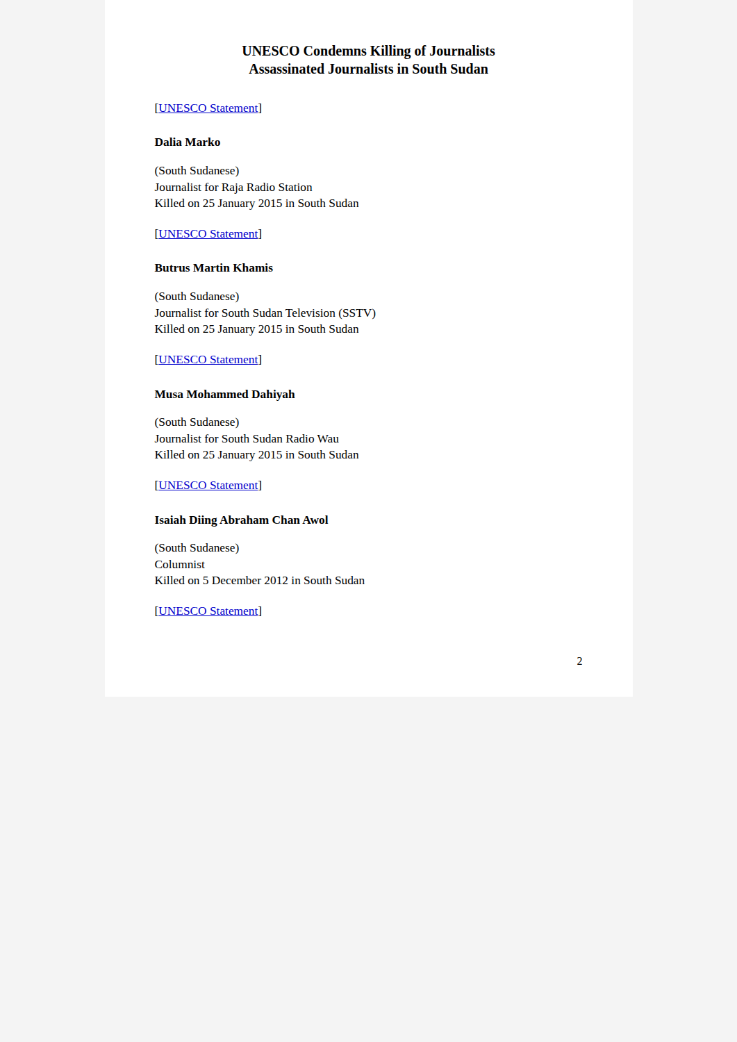UNESCO Condemns Killing of Journalists Assassinated Journalists in South Sudan
[UNESCO Statement]
Dalia Marko
(South Sudanese)
Journalist for Raja Radio Station
Killed on 25 January 2015 in South Sudan
[UNESCO Statement]
Butrus Martin Khamis
(South Sudanese)
Journalist for South Sudan Television (SSTV)
Killed on 25 January 2015 in South Sudan
[UNESCO Statement]
Musa Mohammed Dahiyah
(South Sudanese)
Journalist for South Sudan Radio Wau
Killed on 25 January 2015 in South Sudan
[UNESCO Statement]
Isaiah Diing Abraham Chan Awol
(South Sudanese)
Columnist
Killed on 5 December 2012 in South Sudan
[UNESCO Statement]
2